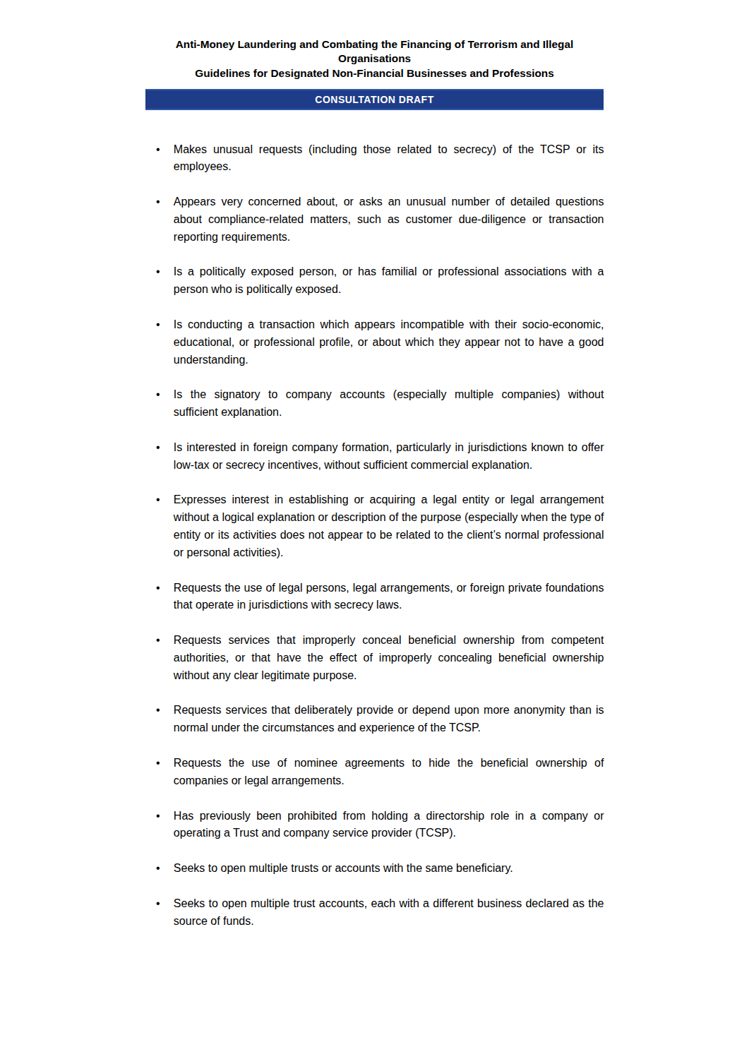Anti-Money Laundering and Combating the Financing of Terrorism and Illegal Organisations
Guidelines for Designated Non-Financial Businesses and Professions
CONSULTATION DRAFT
Makes unusual requests (including those related to secrecy) of the TCSP or its employees.
Appears very concerned about, or asks an unusual number of detailed questions about compliance-related matters, such as customer due-diligence or transaction reporting requirements.
Is a politically exposed person, or has familial or professional associations with a person who is politically exposed.
Is conducting a transaction which appears incompatible with their socio-economic, educational, or professional profile, or about which they appear not to have a good understanding.
Is the signatory to company accounts (especially multiple companies) without sufficient explanation.
Is interested in foreign company formation, particularly in jurisdictions known to offer low-tax or secrecy incentives, without sufficient commercial explanation.
Expresses interest in establishing or acquiring a legal entity or legal arrangement without a logical explanation or description of the purpose (especially when the type of entity or its activities does not appear to be related to the client’s normal professional or personal activities).
Requests the use of legal persons, legal arrangements, or foreign private foundations that operate in jurisdictions with secrecy laws.
Requests services that improperly conceal beneficial ownership from competent authorities, or that have the effect of improperly concealing beneficial ownership without any clear legitimate purpose.
Requests services that deliberately provide or depend upon more anonymity than is normal under the circumstances and experience of the TCSP.
Requests the use of nominee agreements to hide the beneficial ownership of companies or legal arrangements.
Has previously been prohibited from holding a directorship role in a company or operating a Trust and company service provider (TCSP).
Seeks to open multiple trusts or accounts with the same beneficiary.
Seeks to open multiple trust accounts, each with a different business declared as the source of funds.